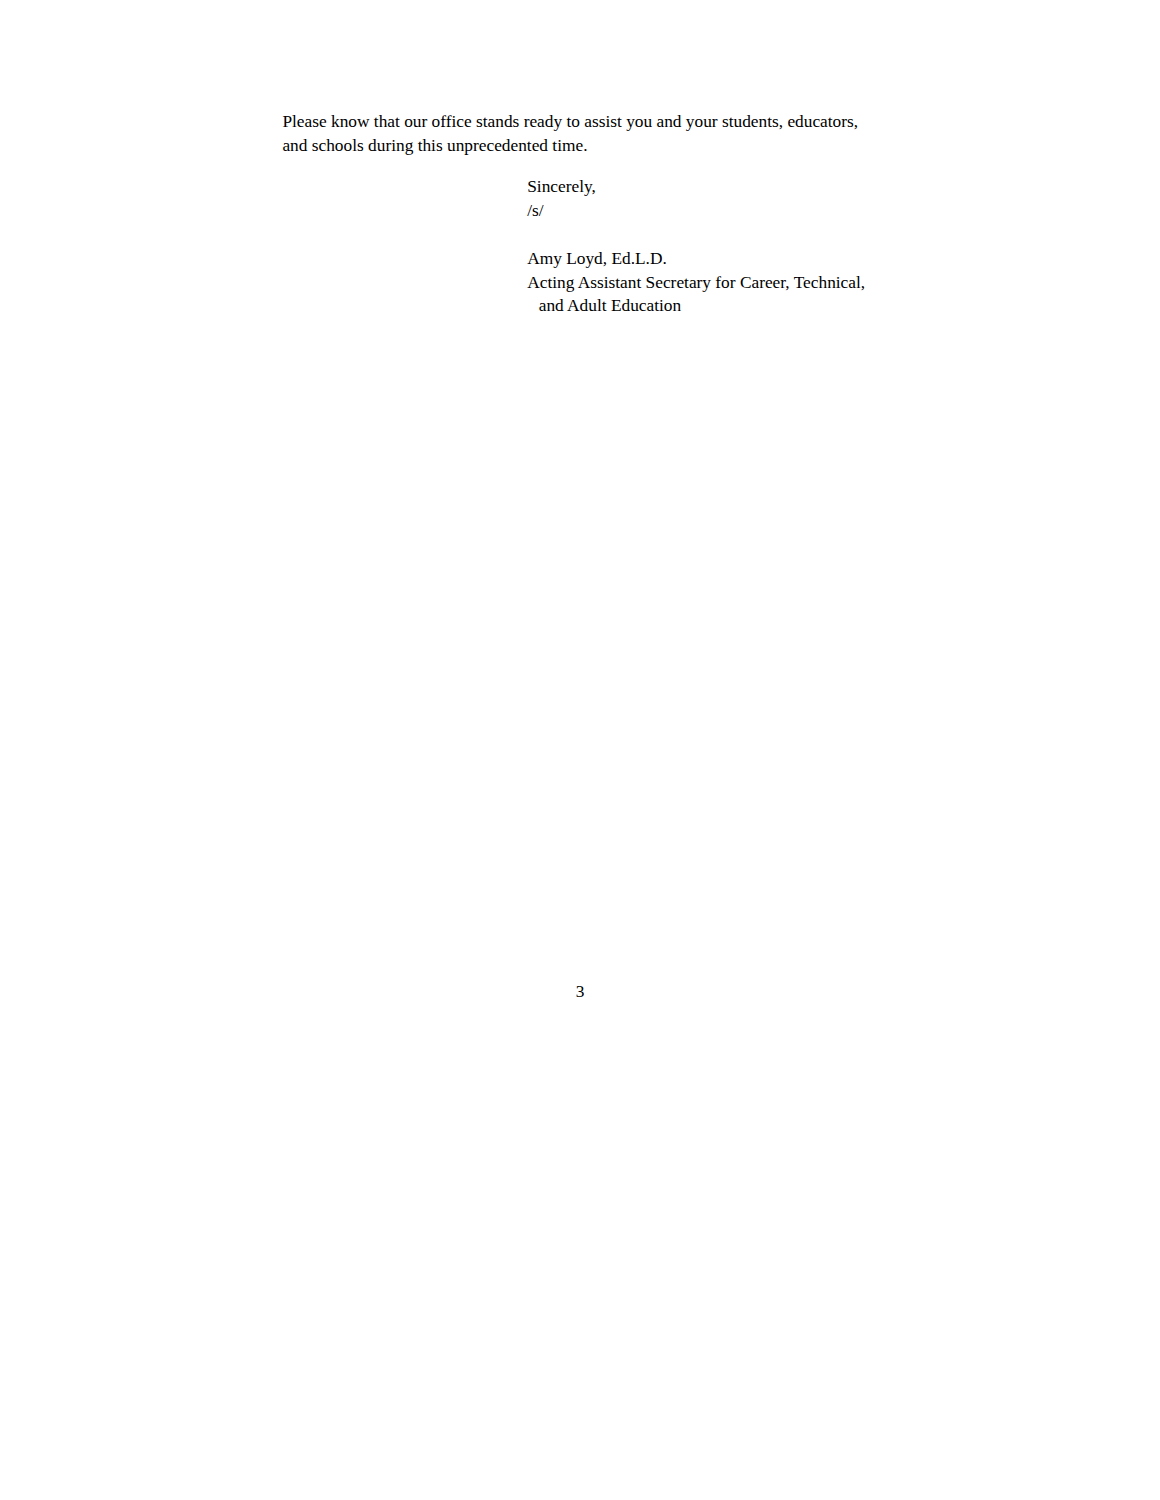Please know that our office stands ready to assist you and your students, educators, and schools during this unprecedented time.
Sincerely,
/s/
Amy Loyd, Ed.L.D.
Acting Assistant Secretary for Career, Technical,
and Adult Education
3